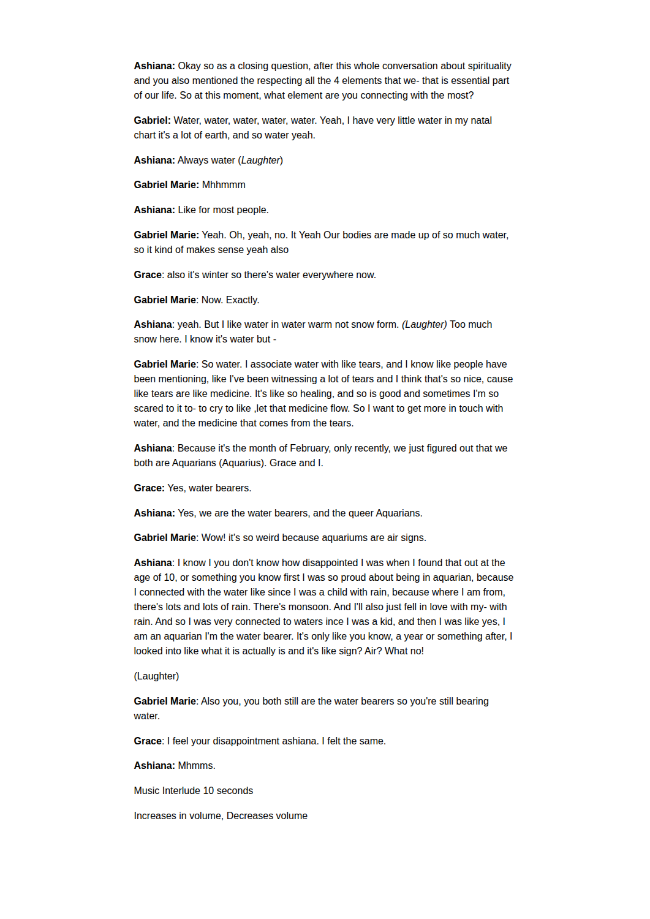Ashiana: Okay so as a closing question, after this whole conversation about spirituality and you also mentioned the respecting all the 4 elements that we- that is essential part of our life. So at this moment, what element are you connecting with the most?
Gabriel: Water, water, water, water, water. Yeah, I have very little water in my natal chart it's a lot of earth, and so water yeah.
Ashiana: Always water (Laughter)
Gabriel Marie: Mhhmmm
Ashiana: Like for most people.
Gabriel Marie: Yeah. Oh, yeah, no. It Yeah Our bodies are made up of so much water, so it kind of makes sense yeah also
Grace: also it's winter so there's water everywhere now.
Gabriel Marie: Now. Exactly.
Ashiana: yeah. But I like water in water warm not snow form. (Laughter) Too much snow here. I know it's water but -
Gabriel Marie: So water. I associate water with like tears, and I know like people have been mentioning, like I've been witnessing a lot of tears and I think that's so nice, cause like tears are like medicine. It's like so healing, and so is good and sometimes I'm so scared to it to- to cry to like ,let that medicine flow. So I want to get more in touch with water, and the medicine that comes from the tears.
Ashiana: Because it's the month of February, only recently, we just figured out that we both are Aquarians (Aquarius). Grace and I.
Grace: Yes, water bearers.
Ashiana: Yes, we are the water bearers, and the queer Aquarians.
Gabriel Marie: Wow! it's so weird because aquariums are air signs.
Ashiana: I know I you don't know how disappointed I was when I found that out at the age of 10, or something you know first I was so proud about being in aquarian, because I connected with the water like since I was a child with rain, because where I am from, there's lots and lots of rain. There's monsoon. And I'll also just fell in love with my- with rain. And so I was very connected to waters ince I was a kid, and then I was like yes, I am an aquarian I'm the water bearer. It's only like you know, a year or something after, I looked into like what it is actually is and it's like sign? Air? What no!
(Laughter)
Gabriel Marie: Also you, you both still are the water bearers so you're still bearing water.
Grace: I feel your disappointment ashiana. I felt the same.
Ashiana: Mhmms.
Music Interlude 10 seconds
Increases in volume, Decreases volume